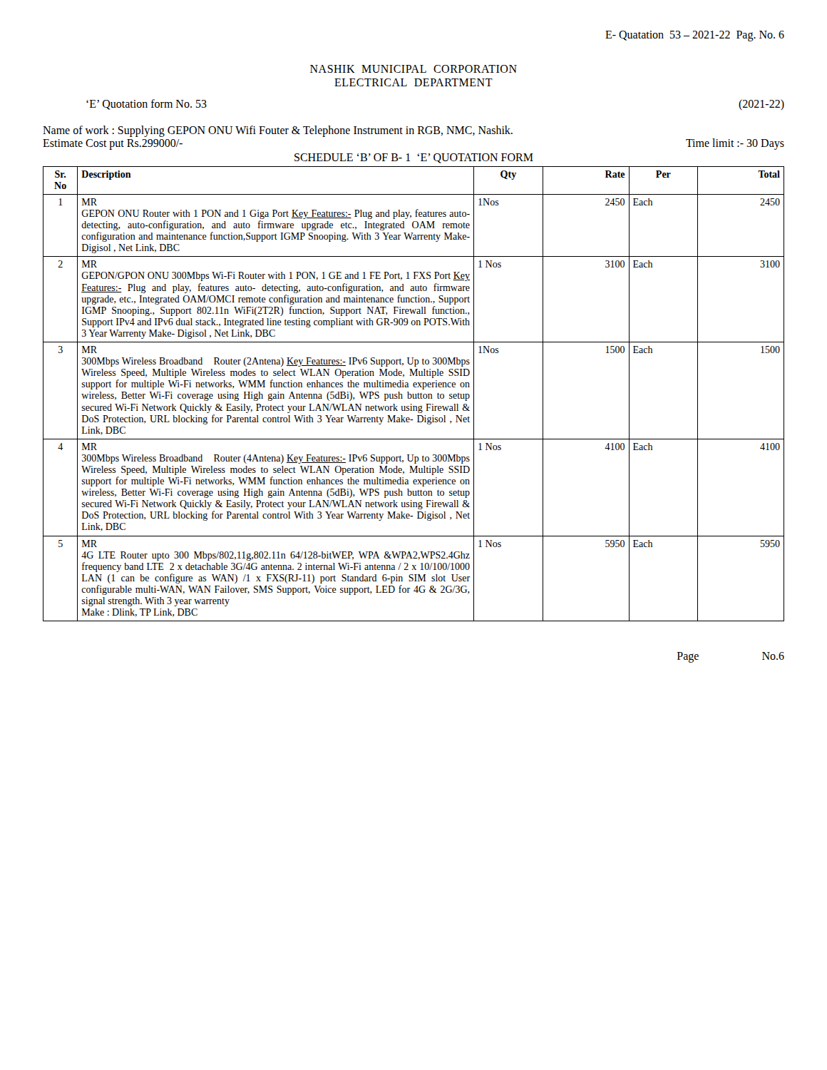E- Quatation 53 – 2021-22 Pag. No. 6
NASHIK MUNICIPAL CORPORATION
ELECTRICAL DEPARTMENT
‘E’ Quotation form No. 53 (2021-22)
Name of work : Supplying GEPON ONU Wifi Fouter & Telephone Instrument in RGB, NMC, Nashik.
Estimate Cost put Rs.299000/- Time limit :- 30 Days
SCHEDULE ‘B’ OF B- 1 ‘E’ QUOTATION FORM
| Sr. No | Description | Qty | Rate | Per | Total |
| --- | --- | --- | --- | --- | --- |
| 1 | MR GEPON ONU Router with 1 PON and 1 Giga Port Key Features:- Plug and play, features auto- detecting, auto-configuration, and auto firmware upgrade etc., Integrated OAM remote configuration and maintenance function,Support IGMP Snooping. With 3 Year Warrenty Make- Digisol , Net Link, DBC | 1Nos | 2450 | Each | 2450 |
| 2 | MR GEPON/GPON ONU 300Mbps Wi-Fi Router with 1 PON, 1 GE and 1 FE Port, 1 FXS Port Key Features:- Plug and play, features auto- detecting, auto-configuration, and auto firmware upgrade, etc., Integrated OAM/OMCI remote configuration and maintenance function., Support IGMP Snooping., Support 802.11n WiFi(2T2R) function, Support NAT, Firewall function., Support IPv4 and IPv6 dual stack., Integrated line testing compliant with GR-909 on POTS.With 3 Year Warrenty Make- Digisol , Net Link, DBC | 1 Nos | 3100 | Each | 3100 |
| 3 | MR 300Mbps Wireless Broadband Router (2Antena) Key Features:- IPv6 Support, Up to 300Mbps Wireless Speed, Multiple Wireless modes to select WLAN Operation Mode, Multiple SSID support for multiple Wi-Fi networks, WMM function enhances the multimedia experience on wireless, Better Wi-Fi coverage using High gain Antenna (5dBi), WPS push button to setup secured Wi-Fi Network Quickly & Easily, Protect your LAN/WLAN network using Firewall & DoS Protection, URL blocking for Parental control With 3 Year Warrenty Make- Digisol , Net Link, DBC | 1Nos | 1500 | Each | 1500 |
| 4 | MR 300Mbps Wireless Broadband Router (4Antena) Key Features:- IPv6 Support, Up to 300Mbps Wireless Speed, Multiple Wireless modes to select WLAN Operation Mode, Multiple SSID support for multiple Wi-Fi networks, WMM function enhances the multimedia experience on wireless, Better Wi-Fi coverage using High gain Antenna (5dBi), WPS push button to setup secured Wi-Fi Network Quickly & Easily, Protect your LAN/WLAN network using Firewall & DoS Protection, URL blocking for Parental control With 3 Year Warrenty Make- Digisol , Net Link, DBC | 1 Nos | 4100 | Each | 4100 |
| 5 | MR 4G LTE Router upto 300 Mbps/802,11g,802.11n 64/128-bitWEP, WPA &WPA2,WPS2.4Ghz frequency band LTE 2 x detachable 3G/4G antenna. 2 internal Wi-Fi antenna / 2 x 10/100/1000 LAN (1 can be configure as WAN) /1 x FXS(RJ-11) port Standard 6-pin SIM slot User configurable multi-WAN, WAN Failover, SMS Support, Voice support, LED for 4G & 2G/3G, signal strength. With 3 year warrenty Make : Dlink, TP Link, DBC | 1 Nos | 5950 | Each | 5950 |
Page No.6